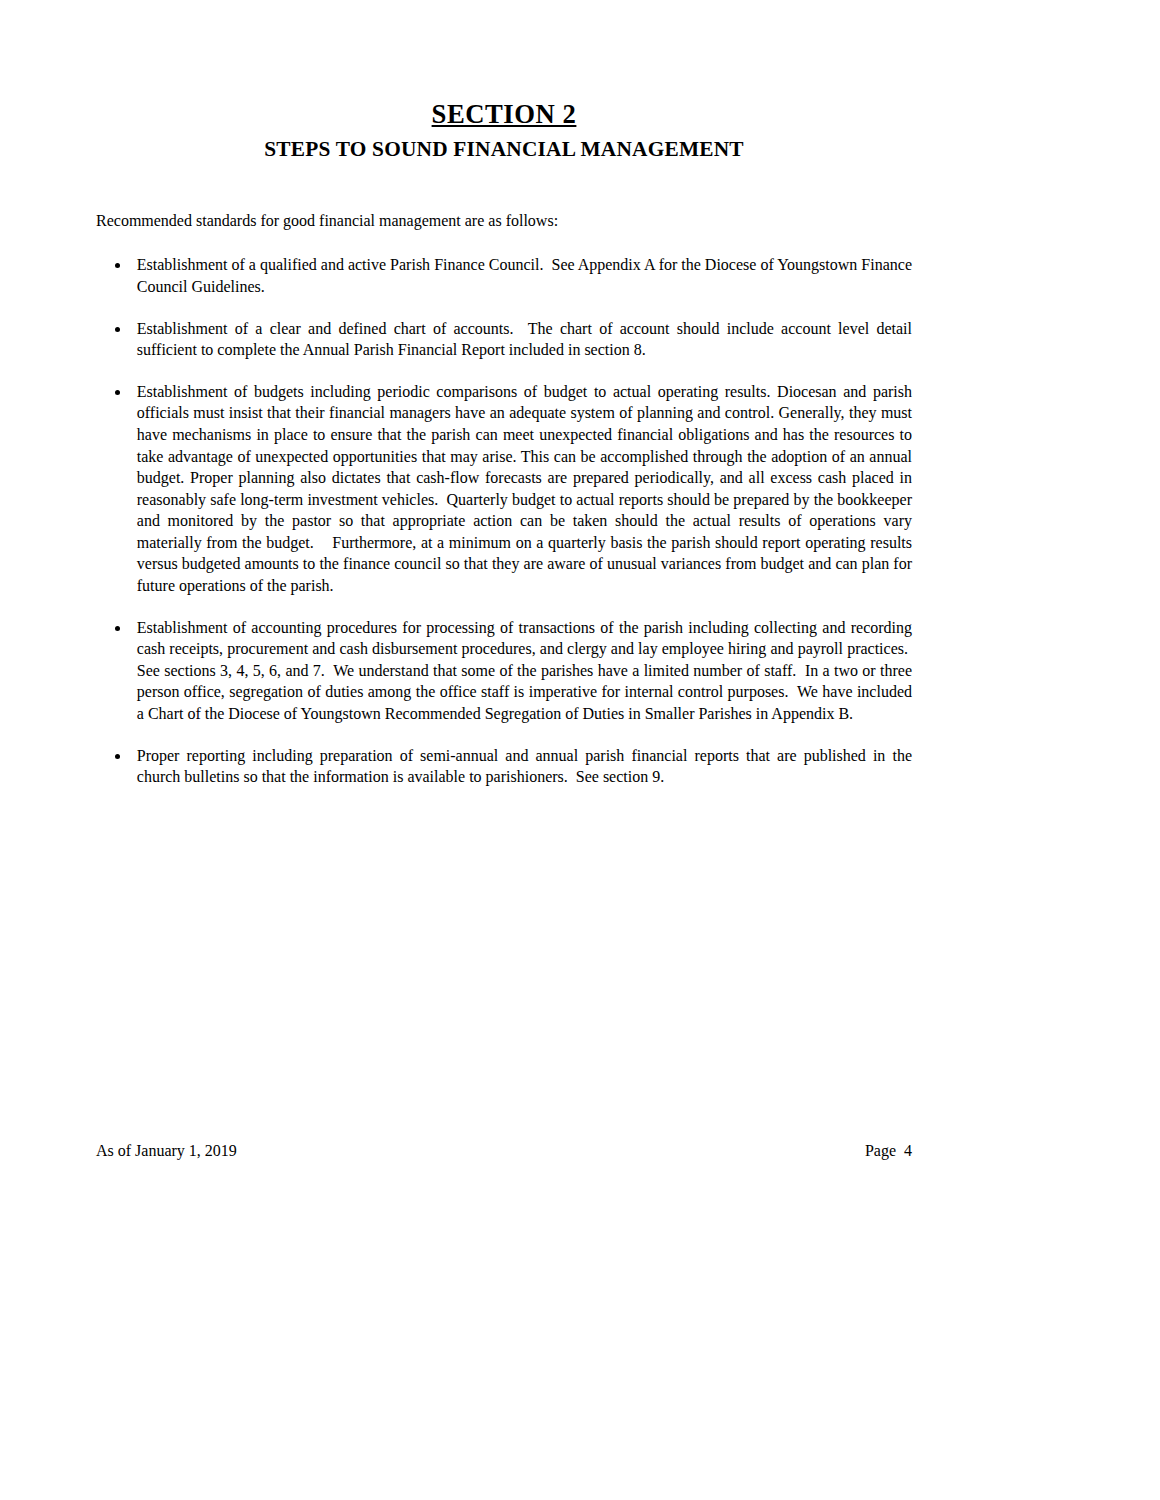SECTION 2
STEPS TO SOUND FINANCIAL MANAGEMENT
Recommended standards for good financial management are as follows:
Establishment of a qualified and active Parish Finance Council. See Appendix A for the Diocese of Youngstown Finance Council Guidelines.
Establishment of a clear and defined chart of accounts. The chart of account should include account level detail sufficient to complete the Annual Parish Financial Report included in section 8.
Establishment of budgets including periodic comparisons of budget to actual operating results. Diocesan and parish officials must insist that their financial managers have an adequate system of planning and control. Generally, they must have mechanisms in place to ensure that the parish can meet unexpected financial obligations and has the resources to take advantage of unexpected opportunities that may arise. This can be accomplished through the adoption of an annual budget. Proper planning also dictates that cash-flow forecasts are prepared periodically, and all excess cash placed in reasonably safe long-term investment vehicles. Quarterly budget to actual reports should be prepared by the bookkeeper and monitored by the pastor so that appropriate action can be taken should the actual results of operations vary materially from the budget. Furthermore, at a minimum on a quarterly basis the parish should report operating results versus budgeted amounts to the finance council so that they are aware of unusual variances from budget and can plan for future operations of the parish.
Establishment of accounting procedures for processing of transactions of the parish including collecting and recording cash receipts, procurement and cash disbursement procedures, and clergy and lay employee hiring and payroll practices. See sections 3, 4, 5, 6, and 7. We understand that some of the parishes have a limited number of staff. In a two or three person office, segregation of duties among the office staff is imperative for internal control purposes. We have included a Chart of the Diocese of Youngstown Recommended Segregation of Duties in Smaller Parishes in Appendix B.
Proper reporting including preparation of semi-annual and annual parish financial reports that are published in the church bulletins so that the information is available to parishioners. See section 9.
As of January 1, 2019 Page 4